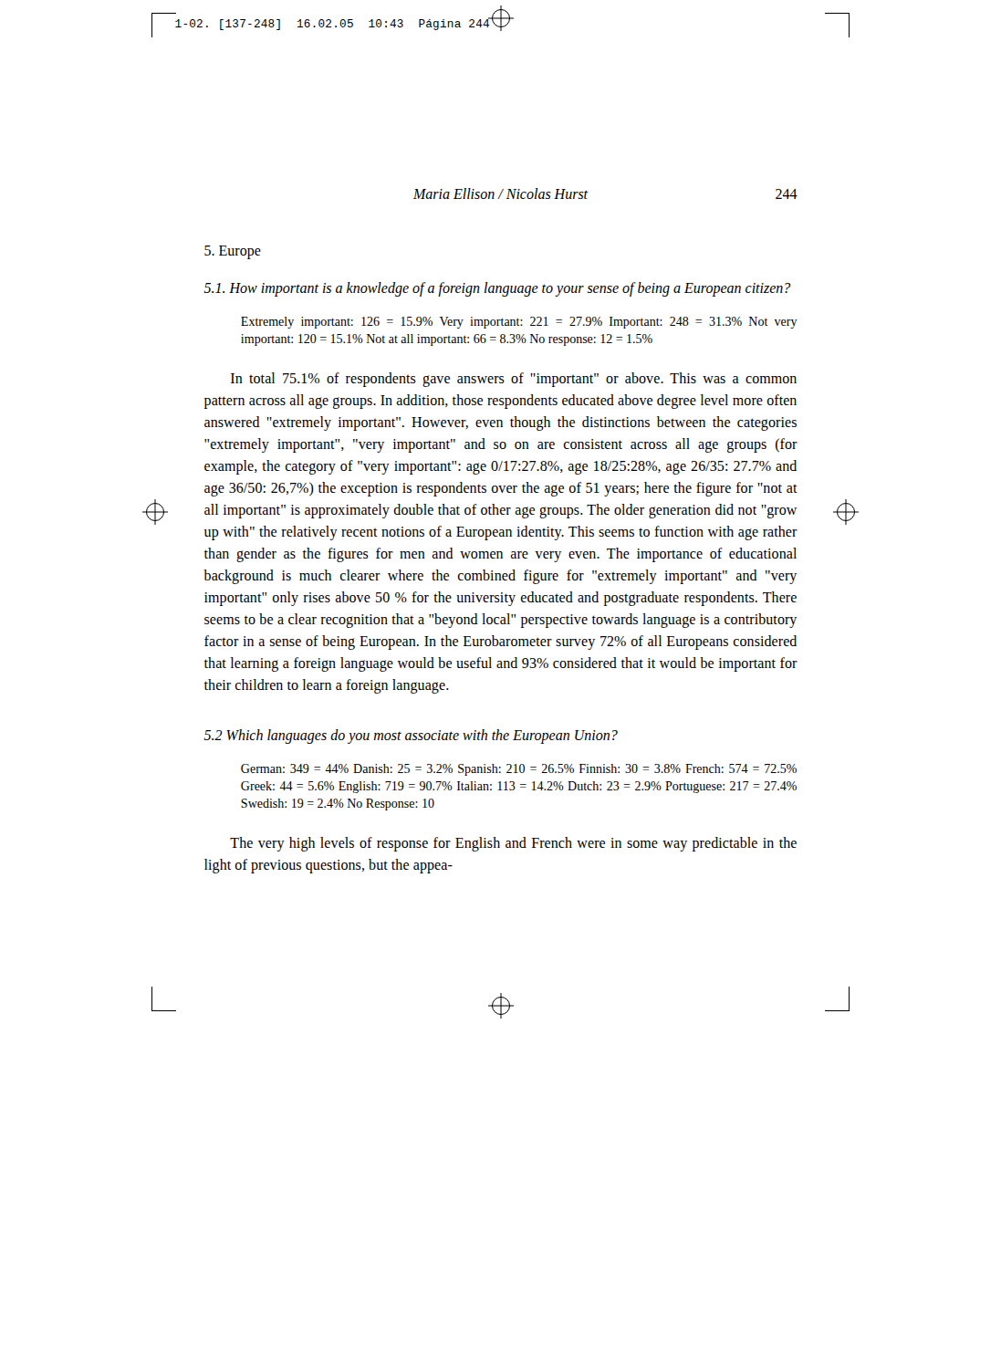1-02. [137-248] 16.02.05 10:43 Página 244
Maria Ellison / Nicolas Hurst244
5. Europe
5.1. How important is a knowledge of a foreign language to your sense of being a European citizen?
Extremely important: 126 = 15.9% Very important: 221 = 27.9% Important: 248 = 31.3% Not very important: 120 = 15.1% Not at all important: 66 = 8.3% No response: 12 = 1.5%
In total 75.1% of respondents gave answers of "important" or above. This was a common pattern across all age groups. In addition, those respondents educated above degree level more often answered "extremely important". However, even though the distinctions between the categories "extremely important", "very important" and so on are consistent across all age groups (for example, the category of "very important": age 0/17:27.8%, age 18/25:28%, age 26/35: 27.7% and age 36/50: 26,7%) the exception is respondents over the age of 51 years; here the figure for "not at all important" is approximately double that of other age groups. The older generation did not "grow up with" the relatively recent notions of a European identity. This seems to function with age rather than gender as the figures for men and women are very even. The importance of educational background is much clearer where the combined figure for "extremely important" and "very important" only rises above 50 % for the university educated and postgraduate respondents. There seems to be a clear recognition that a "beyond local" perspective towards language is a contributory factor in a sense of being European. In the Eurobarometer survey 72% of all Europeans considered that learning a foreign language would be useful and 93% considered that it would be important for their children to learn a foreign language.
5.2 Which languages do you most associate with the European Union?
German: 349 = 44% Danish: 25 = 3.2% Spanish: 210 = 26.5% Finnish: 30 = 3.8% French: 574 = 72.5% Greek: 44 = 5.6% English: 719 = 90.7% Italian: 113 = 14.2% Dutch: 23 = 2.9% Portuguese: 217 = 27.4% Swedish: 19 = 2.4% No Response: 10
The very high levels of response for English and French were in some way predictable in the light of previous questions, but the appea-